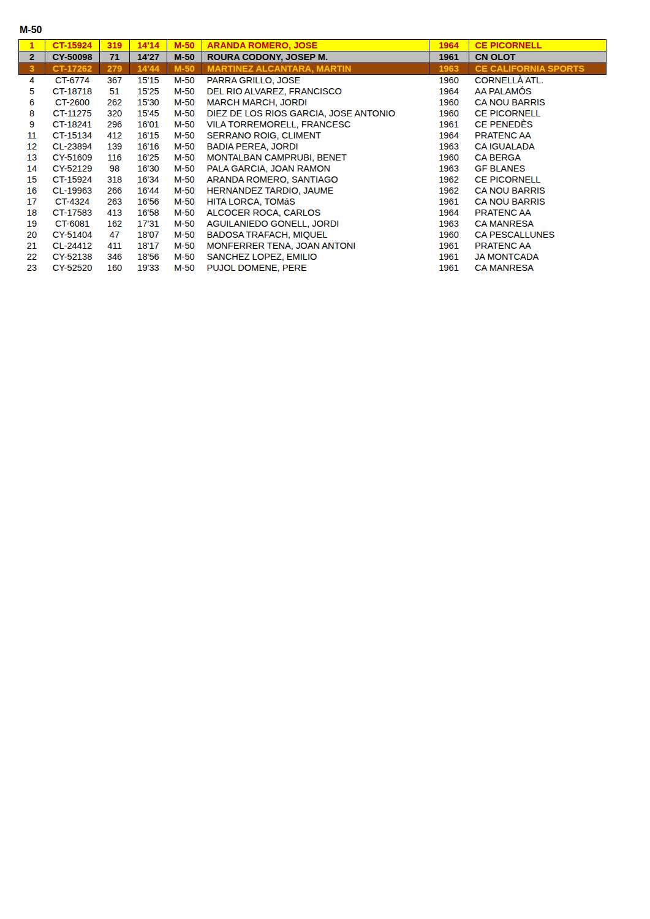M-50
| 1 | CT-15924 | 319 | 14'14 | M-50 | ARANDA ROMERO, JOSE | 1964 | CE PICORNELL |
| 2 | CY-50098 | 71 | 14'27 | M-50 | ROURA CODONY, JOSEP M. | 1961 | CN OLOT |
| 3 | CT-17262 | 279 | 14'44 | M-50 | MARTINEZ ALCANTARA, MARTIN | 1963 | CE CALIFORNIA SPORTS |
| 4 | CT-6774 | 367 | 15'15 | M-50 | PARRA GRILLO, JOSE | 1960 | CORNELLÀ ATL. |
| 5 | CT-18718 | 51 | 15'25 | M-50 | DEL RIO ALVAREZ, FRANCISCO | 1964 | AA PALAMÓS |
| 6 | CT-2600 | 262 | 15'30 | M-50 | MARCH MARCH, JORDI | 1960 | CA NOU BARRIS |
| 8 | CT-11275 | 320 | 15'45 | M-50 | DIEZ DE LOS RIOS GARCIA, JOSE ANTONIO | 1960 | CE PICORNELL |
| 9 | CT-18241 | 296 | 16'01 | M-50 | VILA TORREMORELL, FRANCESC | 1961 | CE PENEDÈS |
| 11 | CT-15134 | 412 | 16'15 | M-50 | SERRANO ROIG, CLIMENT | 1964 | PRATENC AA |
| 12 | CL-23894 | 139 | 16'16 | M-50 | BADIA PEREA, JORDI | 1963 | CA IGUALADA |
| 13 | CY-51609 | 116 | 16'25 | M-50 | MONTALBAN CAMPRUBI, BENET | 1960 | CA BERGA |
| 14 | CY-52129 | 98 | 16'30 | M-50 | PALA GARCIA, JOAN RAMON | 1963 | GF BLANES |
| 15 | CT-15924 | 318 | 16'34 | M-50 | ARANDA ROMERO, SANTIAGO | 1962 | CE PICORNELL |
| 16 | CL-19963 | 266 | 16'44 | M-50 | HERNANDEZ TARDIO, JAUME | 1962 | CA NOU BARRIS |
| 17 | CT-4324 | 263 | 16'56 | M-50 | HITA LORCA, TOMáS | 1961 | CA NOU BARRIS |
| 18 | CT-17583 | 413 | 16'58 | M-50 | ALCOCER ROCA, CARLOS | 1964 | PRATENC AA |
| 19 | CT-6081 | 162 | 17'31 | M-50 | AGUILANIEDO GONELL, JORDI | 1963 | CA MANRESA |
| 20 | CY-51404 | 47 | 18'07 | M-50 | BADOSA TRAFACH, MIQUEL | 1960 | CA PESCALLUNES |
| 21 | CL-24412 | 411 | 18'17 | M-50 | MONFERRER TENA, JOAN ANTONI | 1961 | PRATENC AA |
| 22 | CY-52138 | 346 | 18'56 | M-50 | SANCHEZ LOPEZ, EMILIO | 1961 | JA MONTCADA |
| 23 | CY-52520 | 160 | 19'33 | M-50 | PUJOL DOMENE, PERE | 1961 | CA MANRESA |